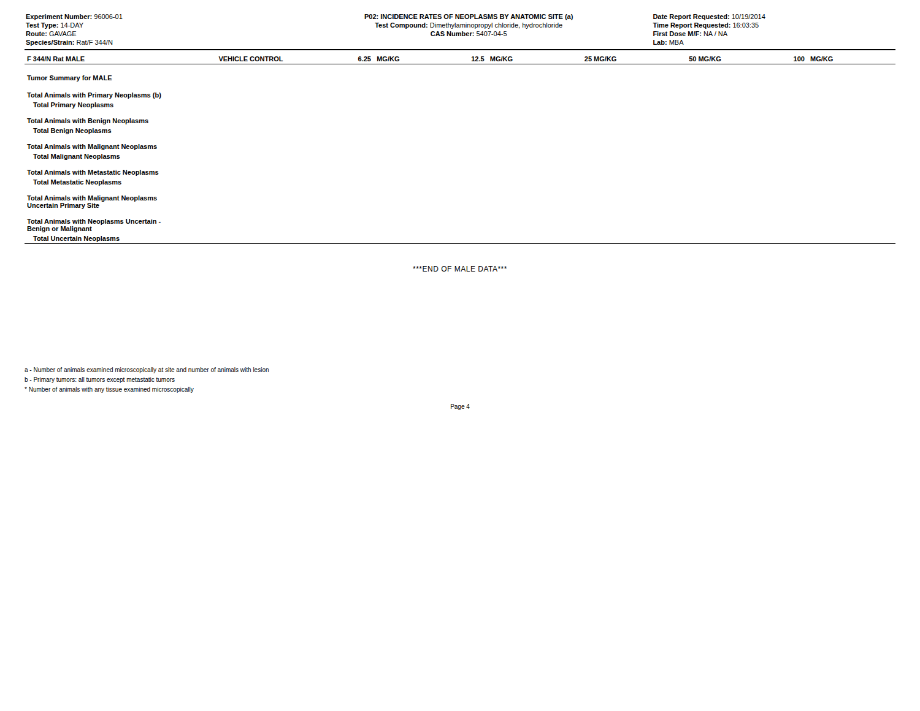| Experiment Number: 96006-01 | P02: INCIDENCE RATES OF NEOPLASMS BY ANATOMIC SITE (a) | Date Report Requested: 10/19/2014 |
| Test Type: 14-DAY | Test Compound: Dimethylaminopropyl chloride, hydrochloride | Time Report Requested: 16:03:35 |
| Route: GAVAGE | CAS Number: 5407-04-5 | First Dose M/F: NA / NA |
| Species/Strain: Rat/F 344/N | | Lab: MBA |
| F 344/N Rat MALE | VEHICLE CONTROL | 6.25 MG/KG | 12.5 MG/KG | 25 MG/KG | 50 MG/KG | 100 MG/KG |
| Tumor Summary for MALE |
| Total Animals with Primary Neoplasms (b) | |
| Total Primary Neoplasms | |
| Total Animals with Benign Neoplasms | |
| Total Benign Neoplasms | |
| Total Animals with Malignant Neoplasms | |
| Total Malignant Neoplasms | |
| Total Animals with Metastatic Neoplasms | |
| Total Metastatic Neoplasms | |
| Total Animals with Malignant Neoplasms Uncertain Primary Site | |
| Total Animals with Neoplasms Uncertain - Benign or Malignant | |
| Total Uncertain Neoplasms | |
***END OF MALE DATA***
a - Number of animals examined microscopically at site and number of animals with lesion
b - Primary tumors: all tumors except metastatic tumors
* Number of animals with any tissue examined microscopically
Page 4